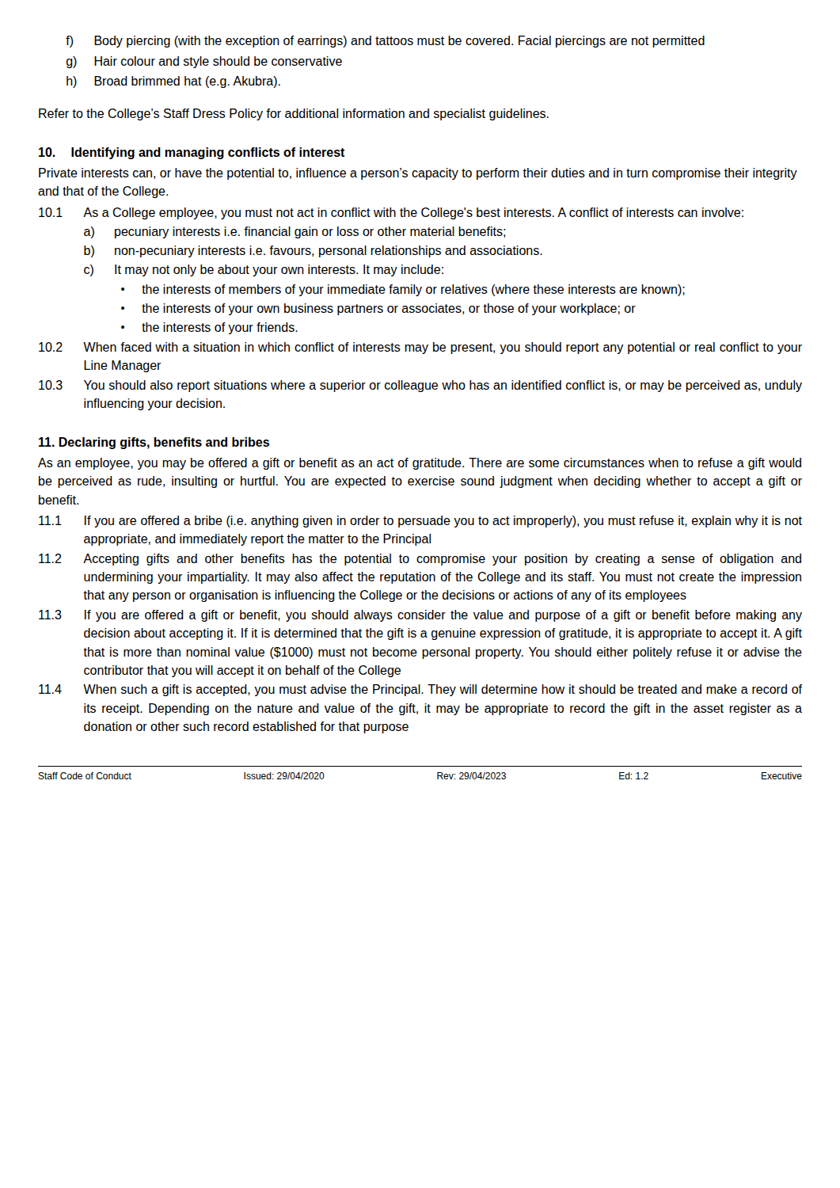f) Body piercing (with the exception of earrings) and tattoos must be covered. Facial piercings are not permitted
g) Hair colour and style should be conservative
h) Broad brimmed hat (e.g. Akubra).
Refer to the College’s Staff Dress Policy for additional information and specialist guidelines.
10. Identifying and managing conflicts of interest
Private interests can, or have the potential to, influence a person’s capacity to perform their duties and in turn compromise their integrity and that of the College.
10.1 As a College employee, you must not act in conflict with the College's best interests. A conflict of interests can involve:
a) pecuniary interests i.e. financial gain or loss or other material benefits;
b) non-pecuniary interests i.e. favours, personal relationships and associations.
c) It may not only be about your own interests. It may include:
the interests of members of your immediate family or relatives (where these interests are known);
the interests of your own business partners or associates, or those of your workplace; or
the interests of your friends.
10.2 When faced with a situation in which conflict of interests may be present, you should report any potential or real conflict to your Line Manager
10.3 You should also report situations where a superior or colleague who has an identified conflict is, or may be perceived as, unduly influencing your decision.
11. Declaring gifts, benefits and bribes
As an employee, you may be offered a gift or benefit as an act of gratitude. There are some circumstances when to refuse a gift would be perceived as rude, insulting or hurtful. You are expected to exercise sound judgment when deciding whether to accept a gift or benefit.
11.1 If you are offered a bribe (i.e. anything given in order to persuade you to act improperly), you must refuse it, explain why it is not appropriate, and immediately report the matter to the Principal
11.2 Accepting gifts and other benefits has the potential to compromise your position by creating a sense of obligation and undermining your impartiality. It may also affect the reputation of the College and its staff. You must not create the impression that any person or organisation is influencing the College or the decisions or actions of any of its employees
11.3 If you are offered a gift or benefit, you should always consider the value and purpose of a gift or benefit before making any decision about accepting it. If it is determined that the gift is a genuine expression of gratitude, it is appropriate to accept it. A gift that is more than nominal value ($1000) must not become personal property. You should either politely refuse it or advise the contributor that you will accept it on behalf of the College
11.4 When such a gift is accepted, you must advise the Principal. They will determine how it should be treated and make a record of its receipt. Depending on the nature and value of the gift, it may be appropriate to record the gift in the asset register as a donation or other such record established for that purpose
Staff Code of Conduct Issued: 29/04/2020 Rev: 29/04/2023 Ed: 1.2 Executive